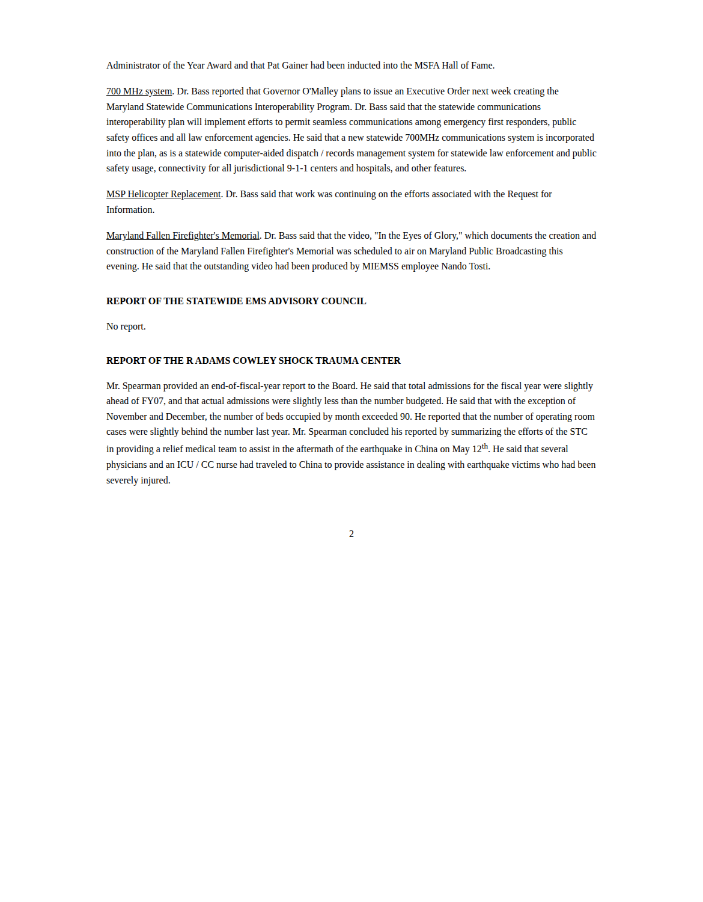Administrator of the Year Award and that Pat Gainer had been inducted into the MSFA Hall of Fame.
700 MHz system. Dr. Bass reported that Governor O'Malley plans to issue an Executive Order next week creating the Maryland Statewide Communications Interoperability Program. Dr. Bass said that the statewide communications interoperability plan will implement efforts to permit seamless communications among emergency first responders, public safety offices and all law enforcement agencies. He said that a new statewide 700MHz communications system is incorporated into the plan, as is a statewide computer-aided dispatch / records management system for statewide law enforcement and public safety usage, connectivity for all jurisdictional 9-1-1 centers and hospitals, and other features.
MSP Helicopter Replacement. Dr. Bass said that work was continuing on the efforts associated with the Request for Information.
Maryland Fallen Firefighter's Memorial. Dr. Bass said that the video, "In the Eyes of Glory," which documents the creation and construction of the Maryland Fallen Firefighter's Memorial was scheduled to air on Maryland Public Broadcasting this evening. He said that the outstanding video had been produced by MIEMSS employee Nando Tosti.
Report of the Statewide EMS Advisory Council
No report.
Report of the R Adams Cowley Shock Trauma Center
Mr. Spearman provided an end-of-fiscal-year report to the Board. He said that total admissions for the fiscal year were slightly ahead of FY07, and that actual admissions were slightly less than the number budgeted. He said that with the exception of November and December, the number of beds occupied by month exceeded 90. He reported that the number of operating room cases were slightly behind the number last year. Mr. Spearman concluded his reported by summarizing the efforts of the STC in providing a relief medical team to assist in the aftermath of the earthquake in China on May 12th. He said that several physicians and an ICU / CC nurse had traveled to China to provide assistance in dealing with earthquake victims who had been severely injured.
2